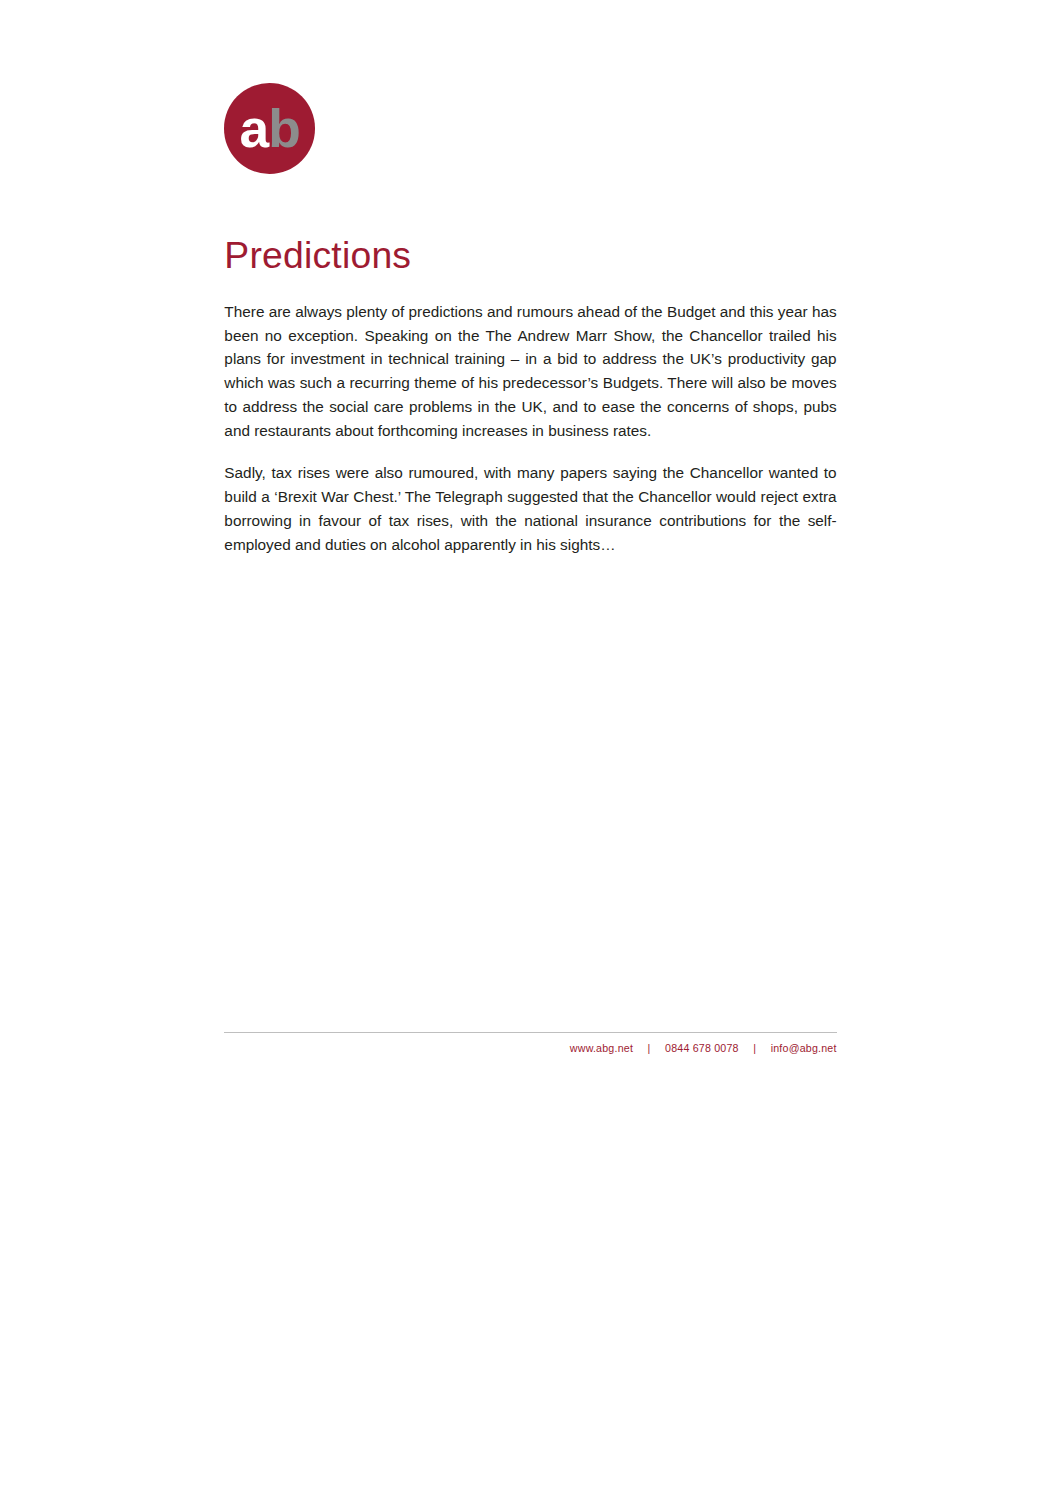ab
Predictions
There are always plenty of predictions and rumours ahead of the Budget and this year has been no exception. Speaking on the The Andrew Marr Show, the Chancellor trailed his plans for investment in technical training – in a bid to address the UK’s productivity gap which was such a recurring theme of his predecessor’s Budgets. There will also be moves to address the social care problems in the UK, and to ease the concerns of shops, pubs and restaurants about forthcoming increases in business rates.
Sadly, tax rises were also rumoured, with many papers saying the Chancellor wanted to build a ‘Brexit War Chest.’ The Telegraph suggested that the Chancellor would reject extra borrowing in favour of tax rises, with the national insurance contributions for the self-employed and duties on alcohol apparently in his sights…
www.abg.net | 0844 678 0078 | info@abg.net